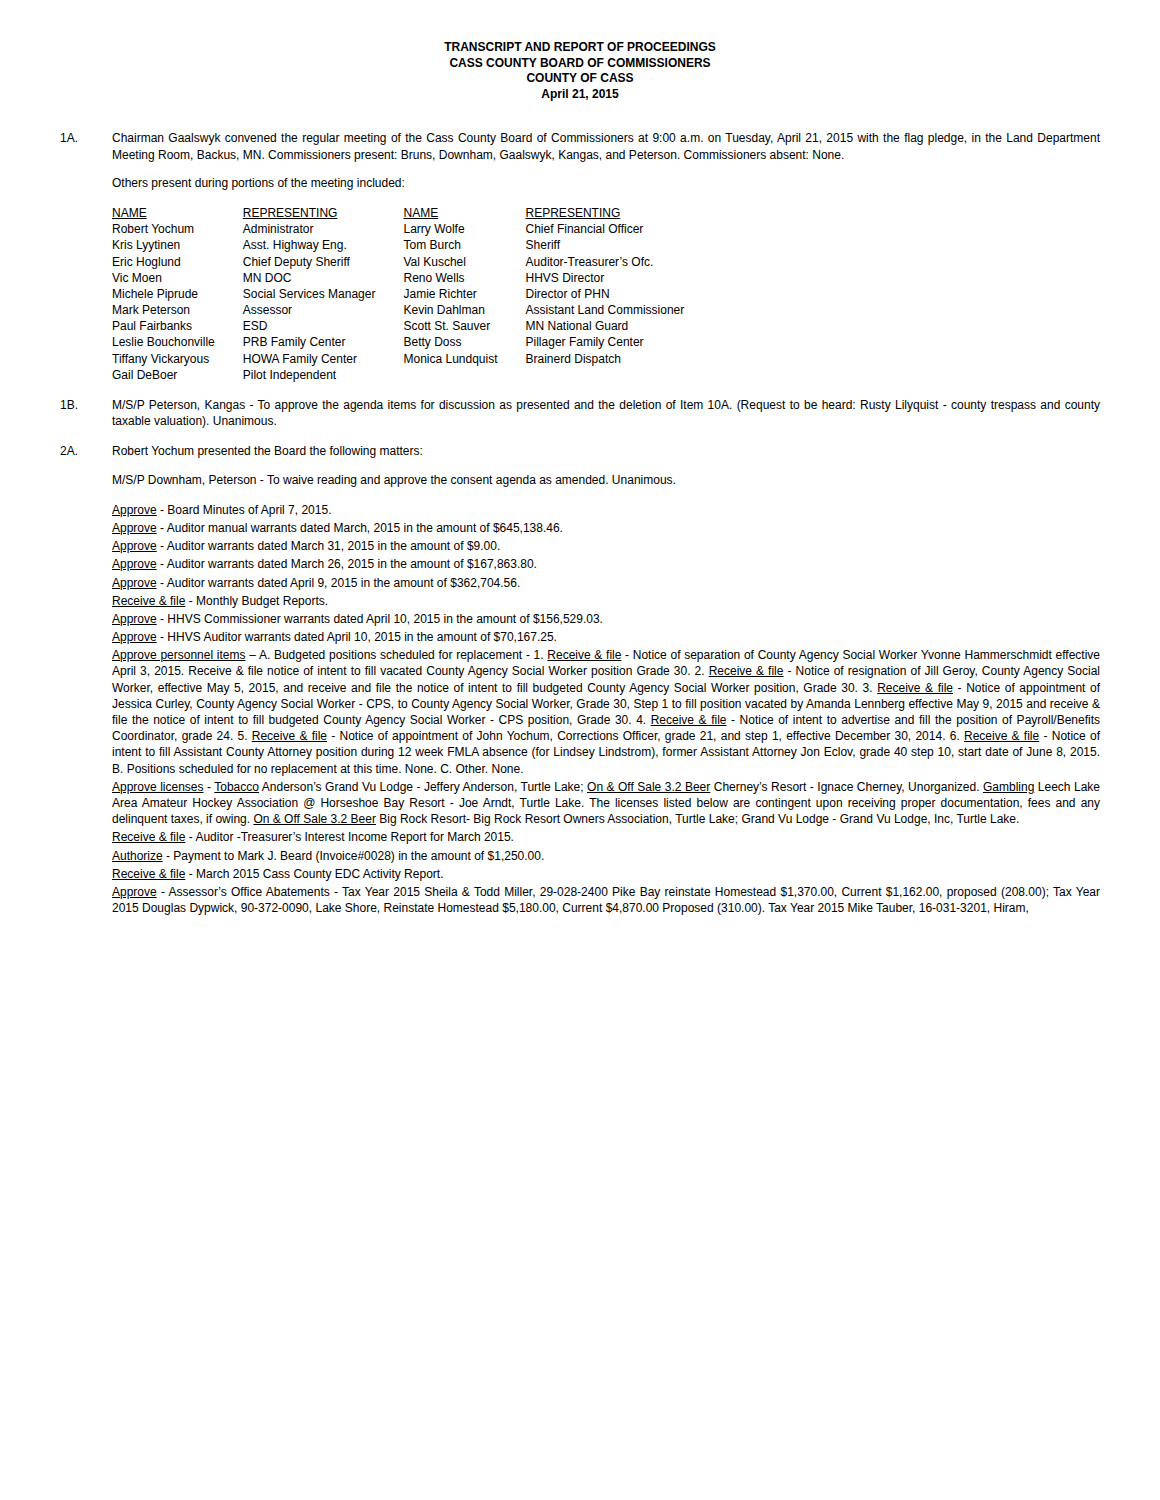TRANSCRIPT AND REPORT OF PROCEEDINGS
CASS COUNTY BOARD OF COMMISSIONERS
COUNTY OF CASS
April 21, 2015
1A.
Chairman Gaalswyk convened the regular meeting of the Cass County Board of Commissioners at 9:00 a.m. on Tuesday, April 21, 2015 with the flag pledge, in the Land Department Meeting Room, Backus, MN. Commissioners present: Bruns, Downham, Gaalswyk, Kangas, and Peterson. Commissioners absent: None.
Others present during portions of the meeting included:
| NAME | REPRESENTING | NAME | REPRESENTING |
| --- | --- | --- | --- |
| Robert Yochum | Administrator | Larry Wolfe | Chief Financial Officer |
| Kris Lyytinen | Asst. Highway Eng. | Tom Burch | Sheriff |
| Eric Hoglund | Chief Deputy Sheriff | Val Kuschel | Auditor-Treasurer’s Ofc. |
| Vic Moen | MN DOC | Reno Wells | HHVS Director |
| Michele Piprude | Social Services Manager | Jamie Richter | Director of PHN |
| Mark Peterson | Assessor | Kevin Dahlman | Assistant Land Commissioner |
| Paul Fairbanks | ESD | Scott St. Sauver | MN National Guard |
| Leslie Bouchonville | PRB Family Center | Betty Doss | Pillager Family Center |
| Tiffany Vickaryous | HOWA Family Center | Monica Lundquist | Brainerd Dispatch |
| Gail DeBoer | Pilot Independent | | |
1B.
M/S/P Peterson, Kangas - To approve the agenda items for discussion as presented and the deletion of Item 10A. (Request to be heard: Rusty Lilyquist - county trespass and county taxable valuation). Unanimous.
2A.
Robert Yochum presented the Board the following matters:
M/S/P Downham, Peterson - To waive reading and approve the consent agenda as amended. Unanimous.
Approve - Board Minutes of April 7, 2015.
Approve - Auditor manual warrants dated March, 2015 in the amount of $645,138.46.
Approve - Auditor warrants dated March 31, 2015 in the amount of $9.00.
Approve - Auditor warrants dated March 26, 2015 in the amount of $167,863.80.
Approve - Auditor warrants dated April 9, 2015 in the amount of $362,704.56.
Receive & file - Monthly Budget Reports.
Approve - HHVS Commissioner warrants dated April 10, 2015 in the amount of $156,529.03.
Approve - HHVS Auditor warrants dated April 10, 2015 in the amount of $70,167.25.
Approve personnel items – A. Budgeted positions scheduled for replacement - 1. Receive & file - Notice of separation of County Agency Social Worker Yvonne Hammerschmidt effective April 3, 2015. Receive & file notice of intent to fill vacated County Agency Social Worker position Grade 30. 2. Receive & file - Notice of resignation of Jill Geroy, County Agency Social Worker, effective May 5, 2015, and receive and file the notice of intent to fill budgeted County Agency Social Worker position, Grade 30. 3. Receive & file - Notice of appointment of Jessica Curley, County Agency Social Worker - CPS, to County Agency Social Worker, Grade 30, Step 1 to fill position vacated by Amanda Lennberg effective May 9, 2015 and receive & file the notice of intent to fill budgeted County Agency Social Worker - CPS position, Grade 30. 4. Receive & file - Notice of intent to advertise and fill the position of Payroll/Benefits Coordinator, grade 24. 5. Receive & file - Notice of appointment of John Yochum, Corrections Officer, grade 21, and step 1, effective December 30, 2014. 6. Receive & file - Notice of intent to fill Assistant County Attorney position during 12 week FMLA absence (for Lindsey Lindstrom), former Assistant Attorney Jon Eclov, grade 40 step 10, start date of June 8, 2015. B. Positions scheduled for no replacement at this time. None. C. Other. None.
Approve licenses - Tobacco Anderson’s Grand Vu Lodge - Jeffery Anderson, Turtle Lake; On & Off Sale 3.2 Beer Cherney’s Resort - Ignace Cherney, Unorganized. Gambling Leech Lake Area Amateur Hockey Association @ Horseshoe Bay Resort - Joe Arndt, Turtle Lake. The licenses listed below are contingent upon receiving proper documentation, fees and any delinquent taxes, if owing. On & Off Sale 3.2 Beer Big Rock Resort- Big Rock Resort Owners Association, Turtle Lake; Grand Vu Lodge - Grand Vu Lodge, Inc, Turtle Lake.
Receive & file - Auditor -Treasurer’s Interest Income Report for March 2015.
Authorize - Payment to Mark J. Beard (Invoice#0028) in the amount of $1,250.00.
Receive & file - March 2015 Cass County EDC Activity Report.
Approve - Assessor’s Office Abatements - Tax Year 2015 Sheila & Todd Miller, 29-028-2400 Pike Bay reinstate Homestead $1,370.00, Current $1,162.00, proposed (208.00); Tax Year 2015 Douglas Dypwick, 90-372-0090, Lake Shore, Reinstate Homestead $5,180.00, Current $4,870.00 Proposed (310.00). Tax Year 2015 Mike Tauber, 16-031-3201, Hiram,